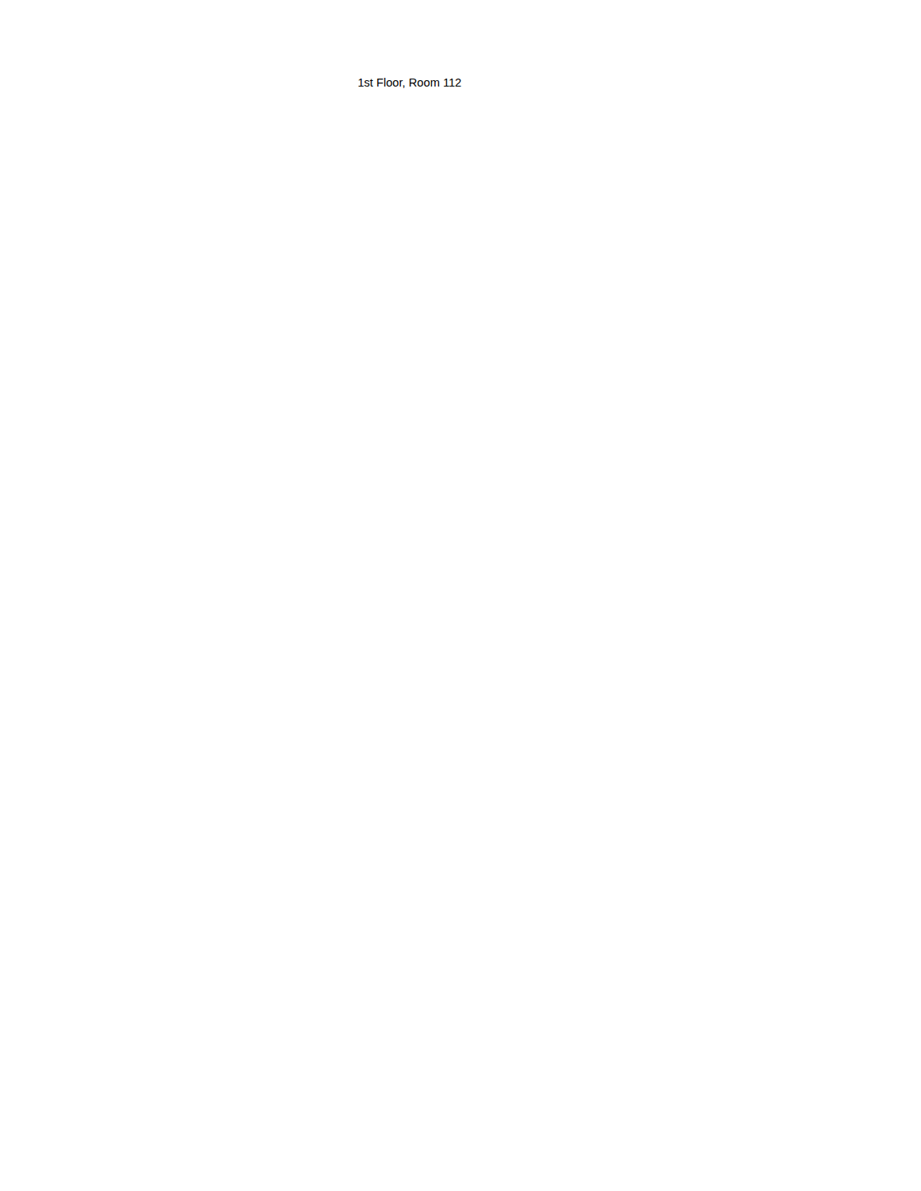1st Floor, Room 112